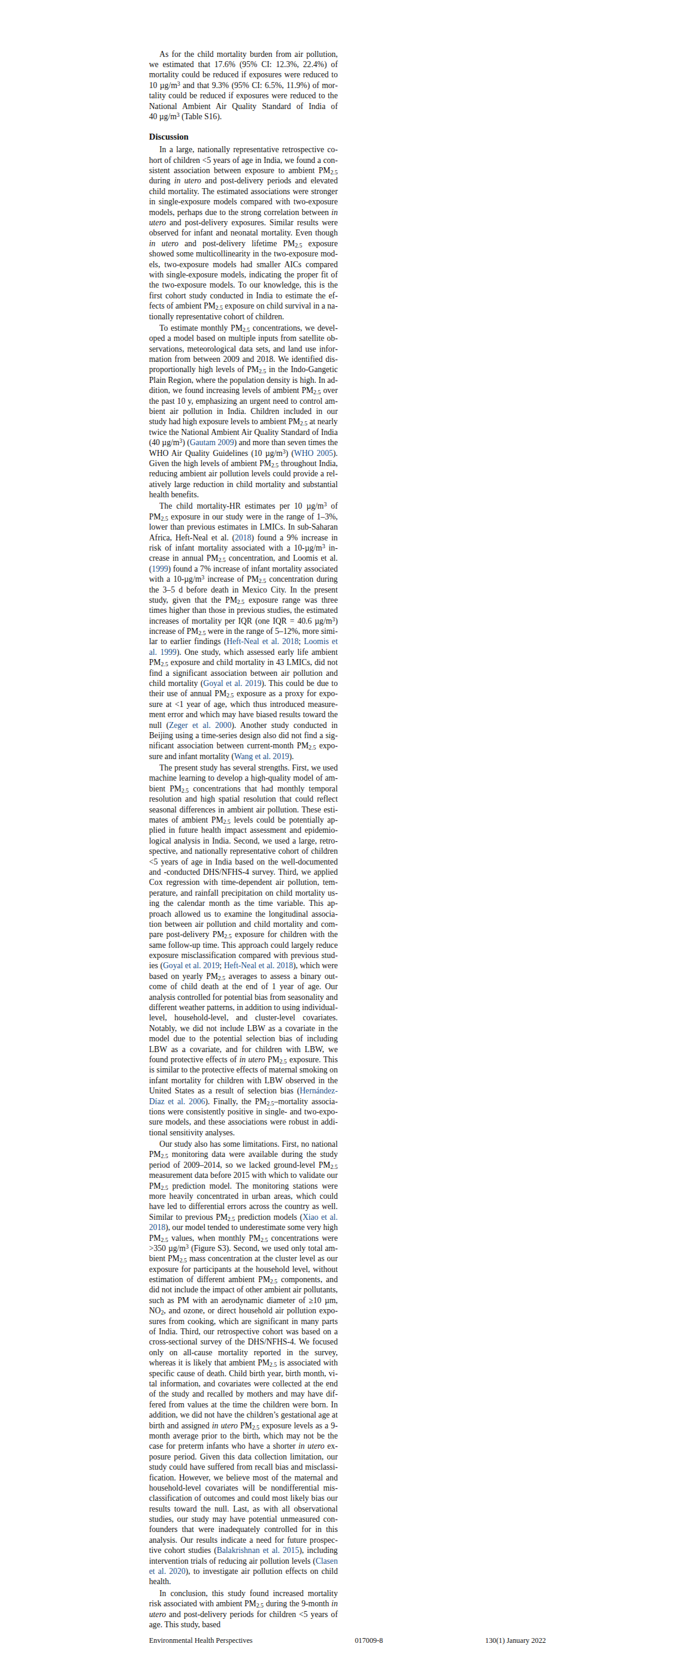As for the child mortality burden from air pollution, we estimated that 17.6% (95% CI: 12.3%, 22.4%) of mortality could be reduced if exposures were reduced to 10 µg/m3 and that 9.3% (95% CI: 6.5%, 11.9%) of mortality could be reduced if exposures were reduced to the National Ambient Air Quality Standard of India of 40 µg/m3 (Table S16).
Discussion
In a large, nationally representative retrospective cohort of children <5 years of age in India, we found a consistent association between exposure to ambient PM2.5 during in utero and post-delivery periods and elevated child mortality. The estimated associations were stronger in single-exposure models compared with two-exposure models, perhaps due to the strong correlation between in utero and post-delivery exposures. Similar results were observed for infant and neonatal mortality. Even though in utero and post-delivery lifetime PM2.5 exposure showed some multicollinearity in the two-exposure models, two-exposure models had smaller AICs compared with single-exposure models, indicating the proper fit of the two-exposure models. To our knowledge, this is the first cohort study conducted in India to estimate the effects of ambient PM2.5 exposure on child survival in a nationally representative cohort of children.
To estimate monthly PM2.5 concentrations, we developed a model based on multiple inputs from satellite observations, meteorological data sets, and land use information from between 2009 and 2018. We identified disproportionally high levels of PM2.5 in the Indo-Gangetic Plain Region, where the population density is high. In addition, we found increasing levels of ambient PM2.5 over the past 10 y, emphasizing an urgent need to control ambient air pollution in India. Children included in our study had high exposure levels to ambient PM2.5 at nearly twice the National Ambient Air Quality Standard of India (40 µg/m3) (Gautam 2009) and more than seven times the WHO Air Quality Guidelines (10 µg/m3) (WHO 2005). Given the high levels of ambient PM2.5 throughout India, reducing ambient air pollution levels could provide a relatively large reduction in child mortality and substantial health benefits.
The child mortality-HR estimates per 10 µg/m3 of PM2.5 exposure in our study were in the range of 1–3%, lower than previous estimates in LMICs. In sub-Saharan Africa, Heft-Neal et al. (2018) found a 9% increase in risk of infant mortality associated with a 10-µg/m3 increase in annual PM2.5 concentration, and Loomis et al. (1999) found a 7% increase of infant mortality associated with a 10-µg/m3 increase of PM2.5 concentration during the 3–5 d before death in Mexico City. In the present study, given that the PM2.5 exposure range was three times higher than those in previous studies, the estimated increases of mortality per IQR (one IQR = 40.6 µg/m3) increase of PM2.5 were in the range of 5–12%, more similar to earlier findings (Heft-Neal et al. 2018; Loomis et al. 1999). One study, which assessed early life ambient PM2.5 exposure and child mortality in 43 LMICs, did not find a significant association between air pollution and child mortality (Goyal et al. 2019). This could be due to their use of annual PM2.5 exposure as a proxy for exposure at <1 year of age, which thus introduced measurement error and which may have biased results toward the null (Zeger et al. 2000). Another study conducted in Beijing using a time-series design also did not find a significant association between current-month PM2.5 exposure and infant mortality (Wang et al. 2019).
The present study has several strengths. First, we used machine learning to develop a high-quality model of ambient PM2.5 concentrations that had monthly temporal resolution and high spatial resolution that could reflect seasonal differences in ambient air pollution. These estimates of ambient PM2.5 levels could be potentially applied in future health impact assessment and epidemiological analysis in India. Second, we used a large, retrospective, and nationally representative cohort of children <5 years of age in India based on the well-documented and -conducted DHS/NFHS-4 survey. Third, we applied Cox regression with time-dependent air pollution, temperature, and rainfall precipitation on child mortality using the calendar month as the time variable. This approach allowed us to examine the longitudinal association between air pollution and child mortality and compare post-delivery PM2.5 exposure for children with the same follow-up time. This approach could largely reduce exposure misclassification compared with previous studies (Goyal et al. 2019; Heft-Neal et al. 2018), which were based on yearly PM2.5 averages to assess a binary outcome of child death at the end of 1 year of age. Our analysis controlled for potential bias from seasonality and different weather patterns, in addition to using individual-level, household-level, and cluster-level covariates. Notably, we did not include LBW as a covariate in the model due to the potential selection bias of including LBW as a covariate, and for children with LBW, we found protective effects of in utero PM2.5 exposure. This is similar to the protective effects of maternal smoking on infant mortality for children with LBW observed in the United States as a result of selection bias (Hernández-Díaz et al. 2006). Finally, the PM2.5–mortality associations were consistently positive in single- and two-exposure models, and these associations were robust in additional sensitivity analyses.
Our study also has some limitations. First, no national PM2.5 monitoring data were available during the study period of 2009–2014, so we lacked ground-level PM2.5 measurement data before 2015 with which to validate our PM2.5 prediction model. The monitoring stations were more heavily concentrated in urban areas, which could have led to differential errors across the country as well. Similar to previous PM2.5 prediction models (Xiao et al. 2018), our model tended to underestimate some very high PM2.5 values, when monthly PM2.5 concentrations were >350 µg/m3 (Figure S3). Second, we used only total ambient PM2.5 mass concentration at the cluster level as our exposure for participants at the household level, without estimation of different ambient PM2.5 components, and did not include the impact of other ambient air pollutants, such as PM with an aerodynamic diameter of ≥10 µm, NO2, and ozone, or direct household air pollution exposures from cooking, which are significant in many parts of India. Third, our retrospective cohort was based on a cross-sectional survey of the DHS/NFHS-4. We focused only on all-cause mortality reported in the survey, whereas it is likely that ambient PM2.5 is associated with specific cause of death. Child birth year, birth month, vital information, and covariates were collected at the end of the study and recalled by mothers and may have differed from values at the time the children were born. In addition, we did not have the children’s gestational age at birth and assigned in utero PM2.5 exposure levels as a 9-month average prior to the birth, which may not be the case for preterm infants who have a shorter in utero exposure period. Given this data collection limitation, our study could have suffered from recall bias and misclassification. However, we believe most of the maternal and household-level covariates will be nondifferential misclassification of outcomes and could most likely bias our results toward the null. Last, as with all observational studies, our study may have potential unmeasured confounders that were inadequately controlled for in this analysis. Our results indicate a need for future prospective cohort studies (Balakrishnan et al. 2015), including intervention trials of reducing air pollution levels (Clasen et al. 2020), to investigate air pollution effects on child health.
In conclusion, this study found increased mortality risk associated with ambient PM2.5 during the 9-month in utero and post-delivery periods for children <5 years of age. This study, based
Environmental Health Perspectives
017009-8
130(1) January 2022